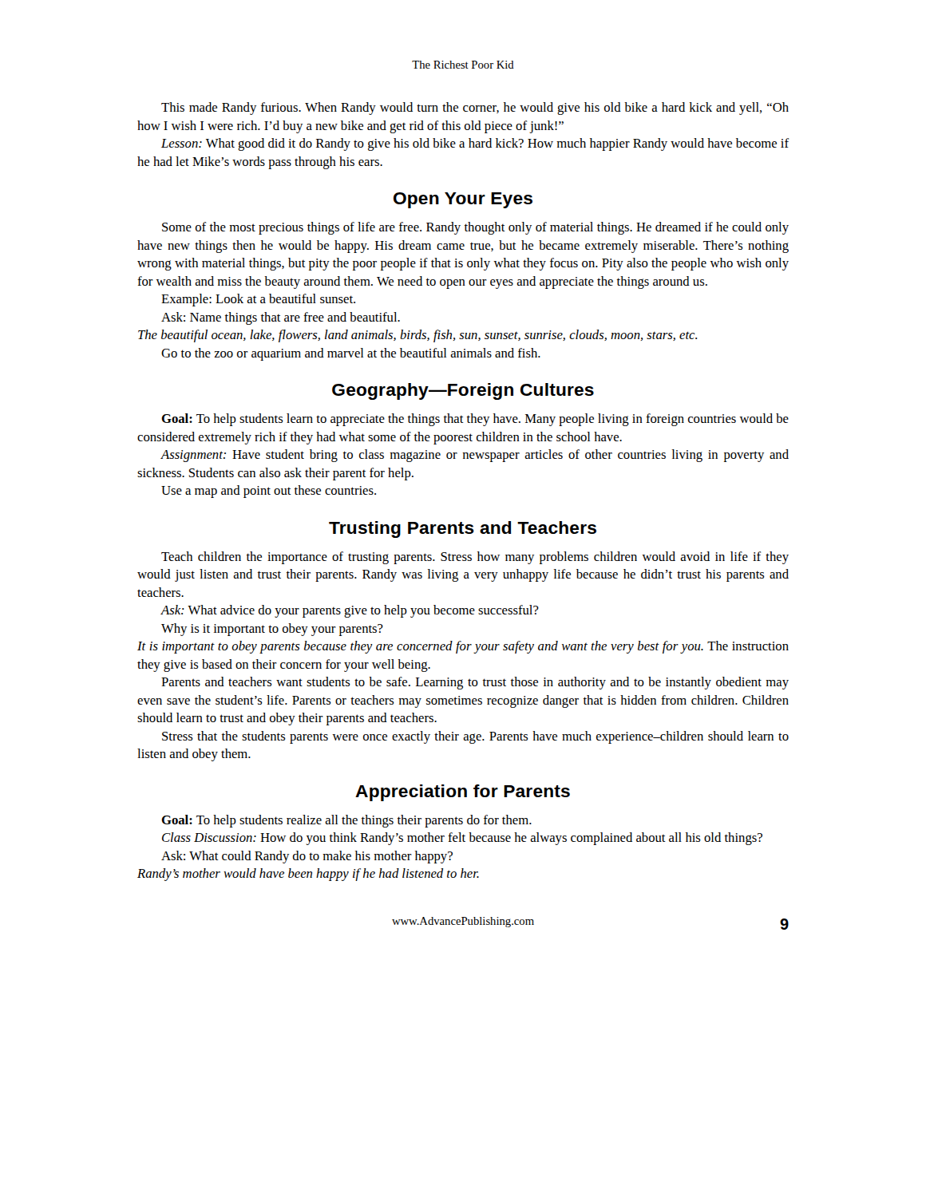The Richest Poor Kid
This made Randy furious. When Randy would turn the corner, he would give his old bike a hard kick and yell, “Oh how I wish I were rich. I’d buy a new bike and get rid of this old piece of junk!”
Lesson: What good did it do Randy to give his old bike a hard kick? How much happier Randy would have become if he had let Mike’s words pass through his ears.
Open Your Eyes
Some of the most precious things of life are free. Randy thought only of material things. He dreamed if he could only have new things then he would be happy. His dream came true, but he became extremely miserable. There’s nothing wrong with material things, but pity the poor people if that is only what they focus on. Pity also the people who wish only for wealth and miss the beauty around them. We need to open our eyes and appreciate the things around us.
Example: Look at a beautiful sunset.
Ask: Name things that are free and beautiful.
The beautiful ocean, lake, flowers, land animals, birds, fish, sun, sunset, sunrise, clouds, moon, stars, etc.
Go to the zoo or aquarium and marvel at the beautiful animals and fish.
Geography—Foreign Cultures
Goal: To help students learn to appreciate the things that they have. Many people living in foreign countries would be considered extremely rich if they had what some of the poorest children in the school have.
Assignment: Have student bring to class magazine or newspaper articles of other countries living in poverty and sickness. Students can also ask their parent for help.
Use a map and point out these countries.
Trusting Parents and Teachers
Teach children the importance of trusting parents. Stress how many problems children would avoid in life if they would just listen and trust their parents. Randy was living a very unhappy life because he didn’t trust his parents and teachers.
Ask: What advice do your parents give to help you become successful?
Why is it important to obey your parents?
It is important to obey parents because they are concerned for your safety and want the very best for you. The instruction they give is based on their concern for your well being.
Parents and teachers want students to be safe. Learning to trust those in authority and to be instantly obedient may even save the student’s life. Parents or teachers may sometimes recognize danger that is hidden from children. Children should learn to trust and obey their parents and teachers.
Stress that the students parents were once exactly their age. Parents have much experience–children should learn to listen and obey them.
Appreciation for Parents
Goal: To help students realize all the things their parents do for them.
Class Discussion: How do you think Randy’s mother felt because he always complained about all his old things?
Ask: What could Randy do to make his mother happy?
Randy’s mother would have been happy if he had listened to her.
www.AdvancePublishing.com 9